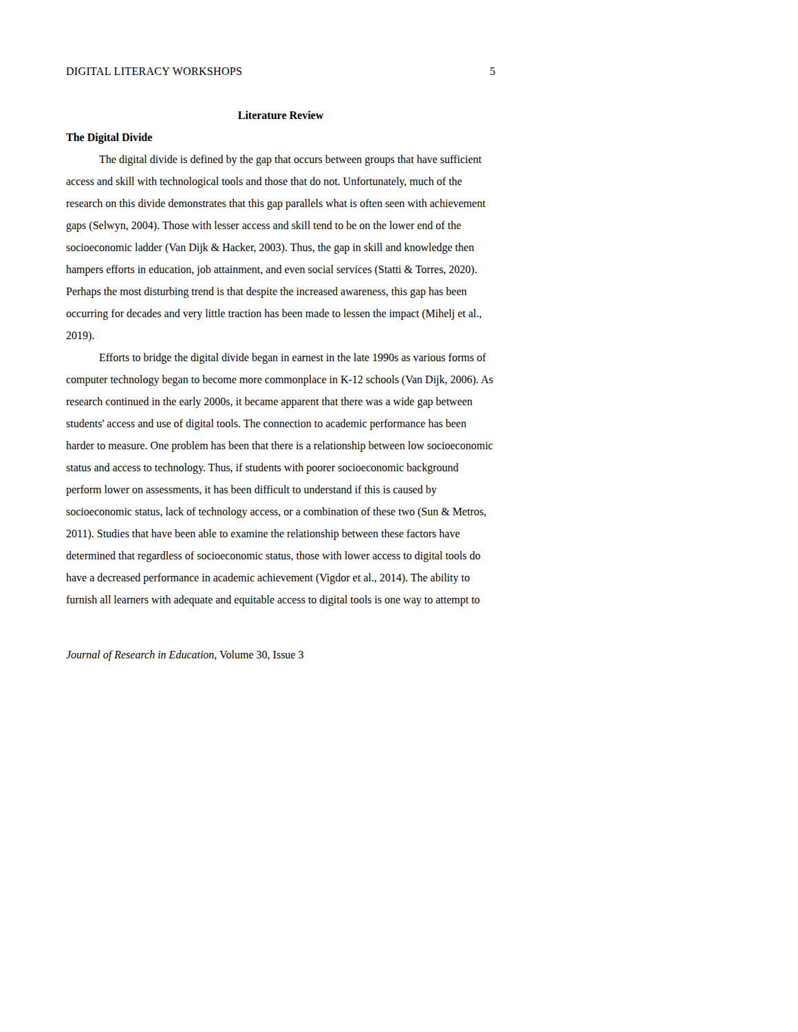Digital Literacy Workshops 5
Literature Review
The Digital Divide
The digital divide is defined by the gap that occurs between groups that have sufficient access and skill with technological tools and those that do not. Unfortunately, much of the research on this divide demonstrates that this gap parallels what is often seen with achievement gaps (Selwyn, 2004). Those with lesser access and skill tend to be on the lower end of the socioeconomic ladder (Van Dijk & Hacker, 2003). Thus, the gap in skill and knowledge then hampers efforts in education, job attainment, and even social services (Statti & Torres, 2020). Perhaps the most disturbing trend is that despite the increased awareness, this gap has been occurring for decades and very little traction has been made to lessen the impact (Mihelj et al., 2019).
Efforts to bridge the digital divide began in earnest in the late 1990s as various forms of computer technology began to become more commonplace in K-12 schools (Van Dijk, 2006). As research continued in the early 2000s, it became apparent that there was a wide gap between students' access and use of digital tools. The connection to academic performance has been harder to measure. One problem has been that there is a relationship between low socioeconomic status and access to technology. Thus, if students with poorer socioeconomic background perform lower on assessments, it has been difficult to understand if this is caused by socioeconomic status, lack of technology access, or a combination of these two (Sun & Metros, 2011). Studies that have been able to examine the relationship between these factors have determined that regardless of socioeconomic status, those with lower access to digital tools do have a decreased performance in academic achievement (Vigdor et al., 2014). The ability to furnish all learners with adequate and equitable access to digital tools is one way to attempt to
Journal of Research in Education, Volume 30, Issue 3